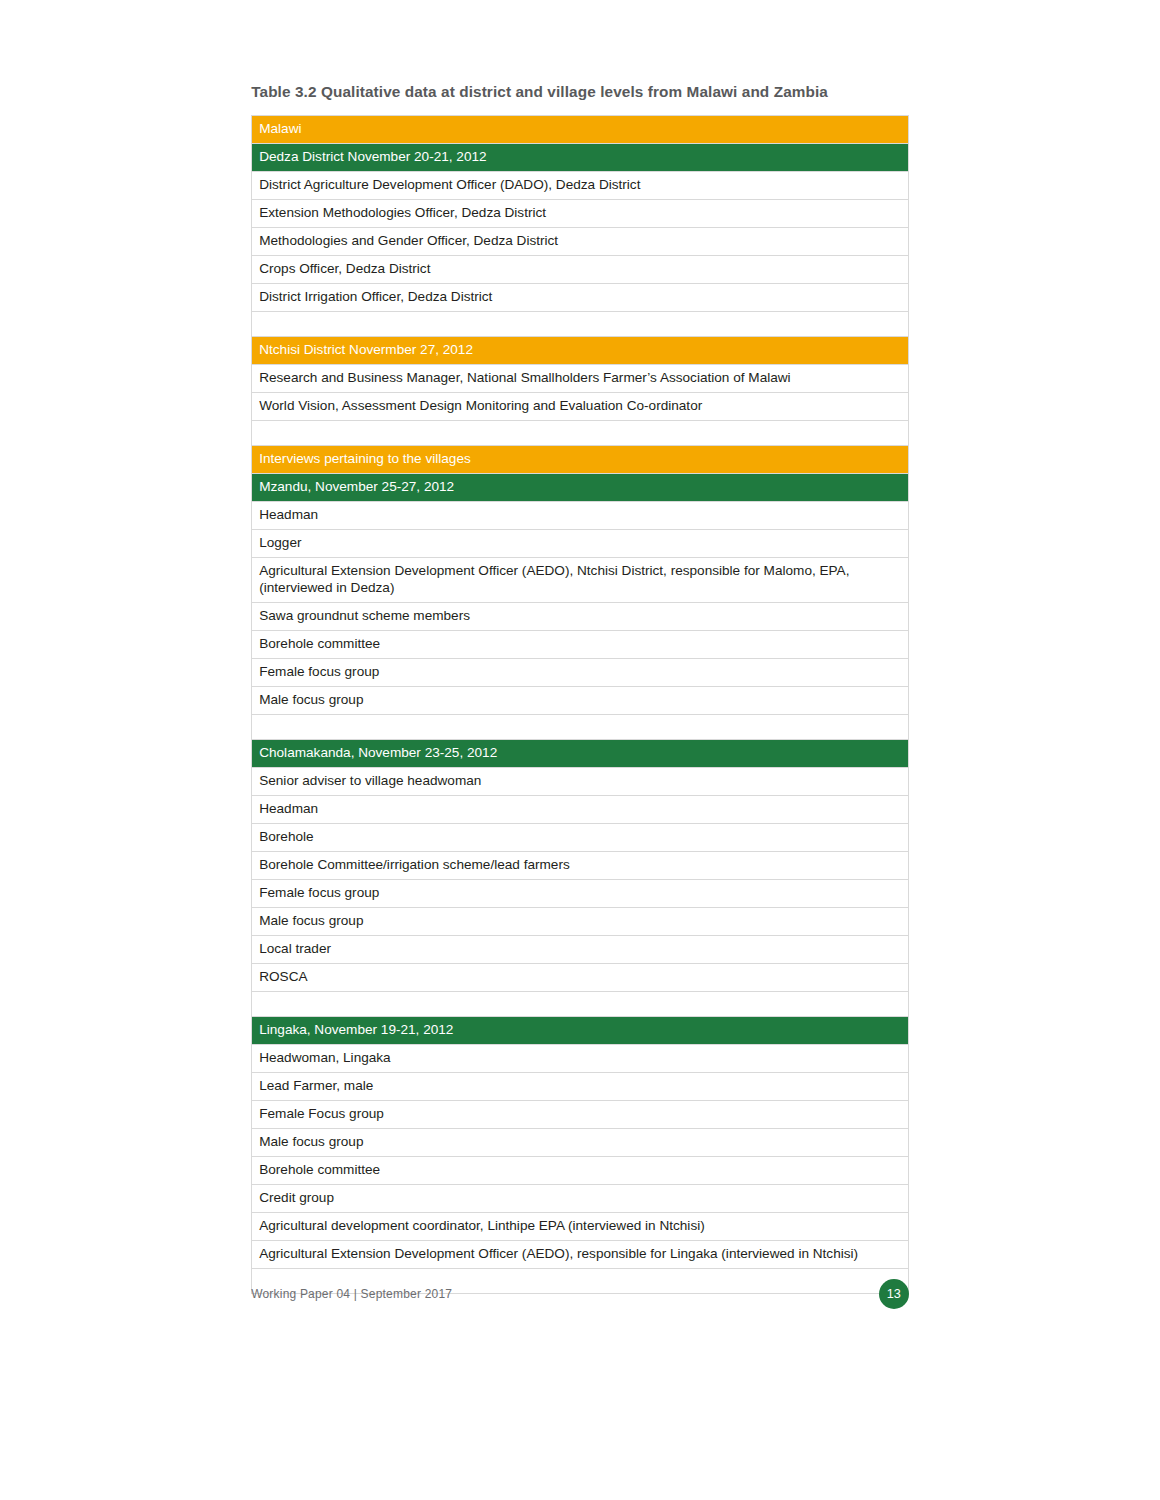Table 3.2 Qualitative data at district and village levels from Malawi and Zambia
| Malawi |
| Dedza District November 20-21, 2012 |
| District Agriculture Development Officer (DADO), Dedza District |
| Extension Methodologies Officer, Dedza District |
| Methodologies and Gender Officer, Dedza District |
| Crops Officer, Dedza District |
| District Irrigation Officer, Dedza District |
| Ntchisi District Novermber 27, 2012 |
| Research and Business Manager, National Smallholders Farmer’s Association of Malawi |
| World Vision, Assessment Design Monitoring and Evaluation Co-ordinator |
| Interviews pertaining to the villages |
| Mzandu, November 25-27, 2012 |
| Headman |
| Logger |
| Agricultural Extension Development Officer (AEDO), Ntchisi District, responsible for Malomo, EPA, (interviewed in Dedza) |
| Sawa groundnut scheme members |
| Borehole committee |
| Female focus group |
| Male focus group |
| Cholamakanda, November 23-25, 2012 |
| Senior adviser to village headwoman |
| Headman |
| Borehole |
| Borehole Committee/irrigation scheme/lead farmers |
| Female focus group |
| Male focus group |
| Local trader |
| ROSCA |
| Lingaka, November 19-21, 2012 |
| Headwoman, Lingaka |
| Lead Farmer, male |
| Female Focus group |
| Male focus group |
| Borehole committee |
| Credit group |
| Agricultural development coordinator, Linthipe EPA (interviewed in Ntchisi) |
| Agricultural Extension Development Officer (AEDO), responsible for Lingaka (interviewed in Ntchisi) |
Working Paper 04 | September 2017
13